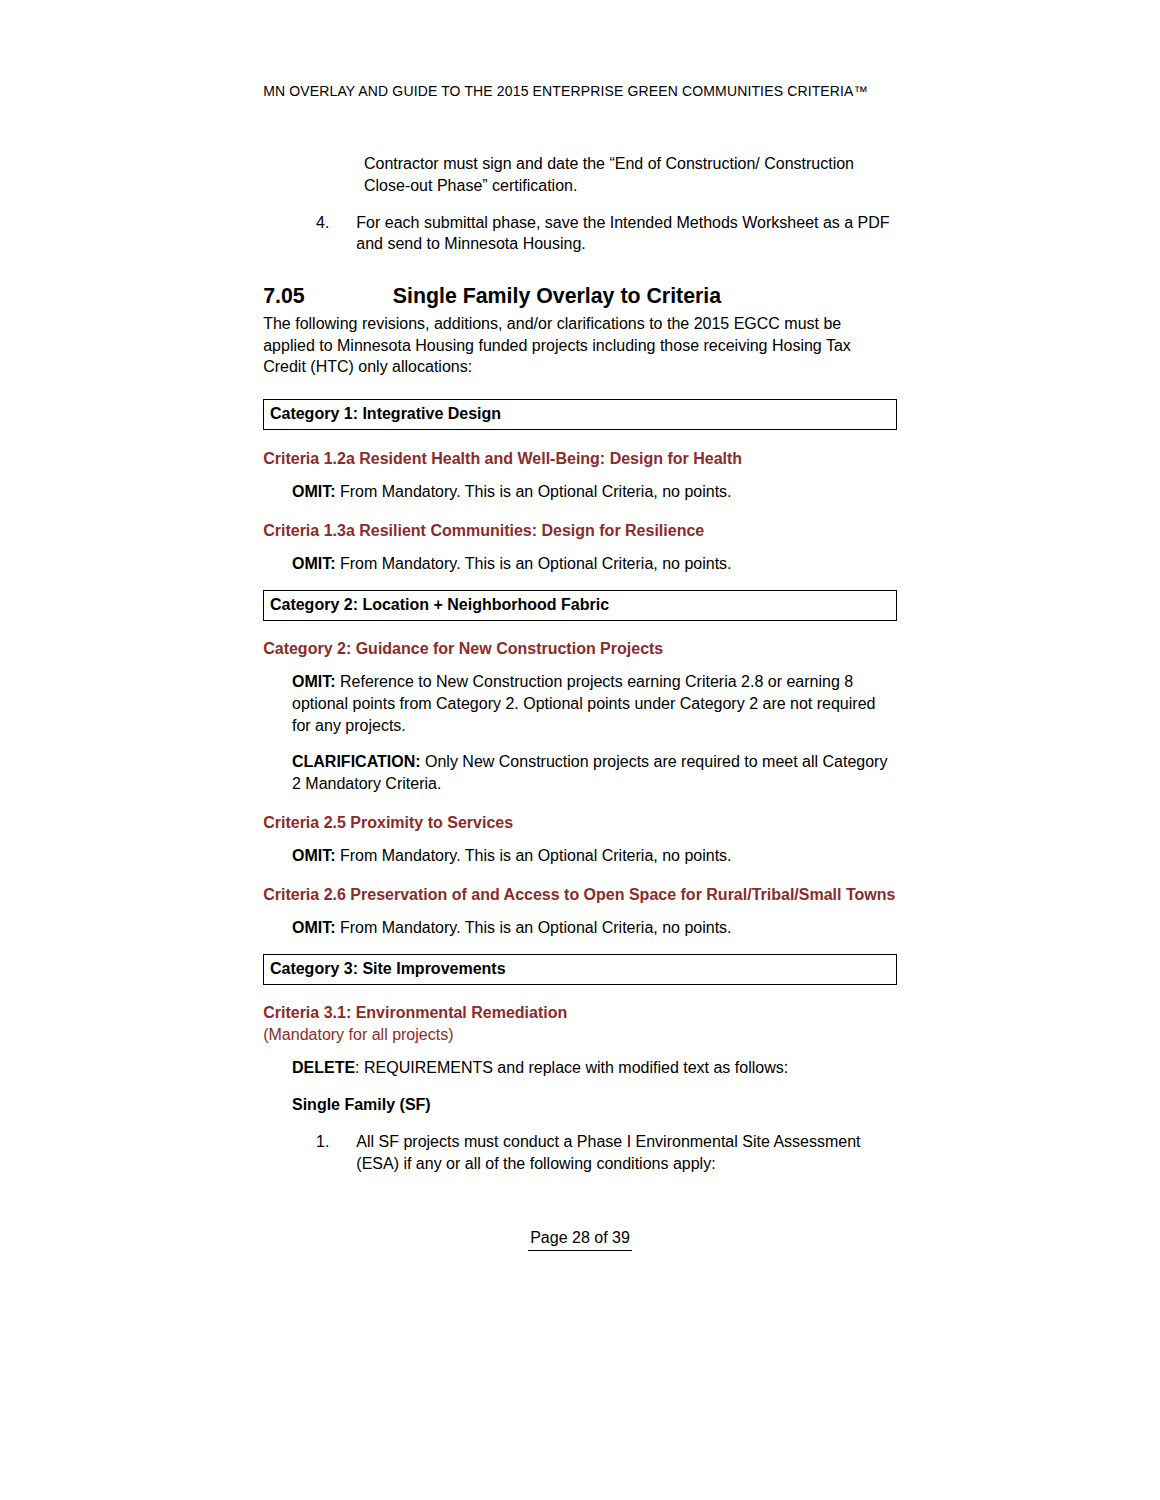MN OVERLAY AND GUIDE TO THE 2015 ENTERPRISE GREEN COMMUNITIES CRITERIA™
Contractor must sign and date the “End of Construction/ Construction Close-out Phase” certification.
4. For each submittal phase, save the Intended Methods Worksheet as a PDF and send to Minnesota Housing.
7.05 Single Family Overlay to Criteria
The following revisions, additions, and/or clarifications to the 2015 EGCC must be applied to Minnesota Housing funded projects including those receiving Hosing Tax Credit (HTC) only allocations:
Category 1: Integrative Design
Criteria 1.2a Resident Health and Well-Being: Design for Health
OMIT: From Mandatory. This is an Optional Criteria, no points.
Criteria 1.3a Resilient Communities: Design for Resilience
OMIT: From Mandatory. This is an Optional Criteria, no points.
Category 2: Location + Neighborhood Fabric
Category 2: Guidance for New Construction Projects
OMIT: Reference to New Construction projects earning Criteria 2.8 or earning 8 optional points from Category 2. Optional points under Category 2 are not required for any projects.
CLARIFICATION: Only New Construction projects are required to meet all Category 2 Mandatory Criteria.
Criteria 2.5 Proximity to Services
OMIT: From Mandatory. This is an Optional Criteria, no points.
Criteria 2.6 Preservation of and Access to Open Space for Rural/Tribal/Small Towns
OMIT: From Mandatory. This is an Optional Criteria, no points.
Category 3: Site Improvements
Criteria 3.1: Environmental Remediation(Mandatory for all projects)
DELETE: REQUIREMENTS and replace with modified text as follows:
Single Family (SF)
1. All SF projects must conduct a Phase I Environmental Site Assessment (ESA) if any or all of the following conditions apply:
Page 28 of 39